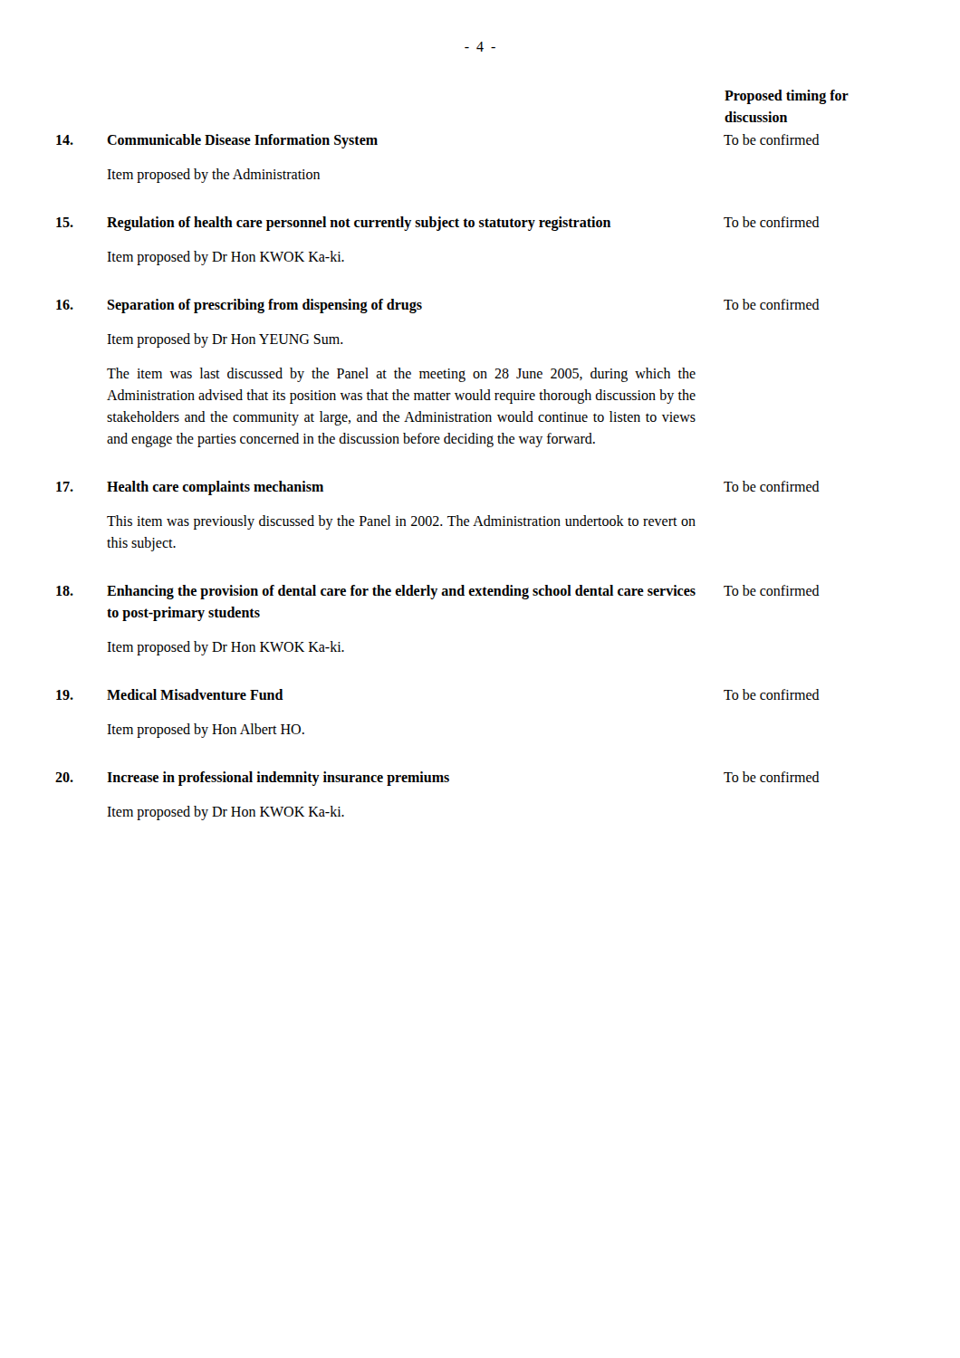- 4 -
Proposed timing for discussion
| 14. | Communicable Disease Information System Item proposed by the Administration | To be confirmed |
| 15. | Regulation of health care personnel not currently subject to statutory registration Item proposed by Dr Hon KWOK Ka-ki. | To be confirmed |
| 16. | Separation of prescribing from dispensing of drugs Item proposed by Dr Hon YEUNG Sum. The item was last discussed by the Panel at the meeting on 28 June 2005, during which the Administration advised that its position was that the matter would require thorough discussion by the stakeholders and the community at large, and the Administration would continue to listen to views and engage the parties concerned in the discussion before deciding the way forward. | To be confirmed |
| 17. | Health care complaints mechanism This item was previously discussed by the Panel in 2002. The Administration undertook to revert on this subject. | To be confirmed |
| 18. | Enhancing the provision of dental care for the elderly and extending school dental care services to post-primary students Item proposed by Dr Hon KWOK Ka-ki. | To be confirmed |
| 19. | Medical Misadventure Fund Item proposed by Hon Albert HO. | To be confirmed |
| 20. | Increase in professional indemnity insurance premiums Item proposed by Dr Hon KWOK Ka-ki. | To be confirmed |